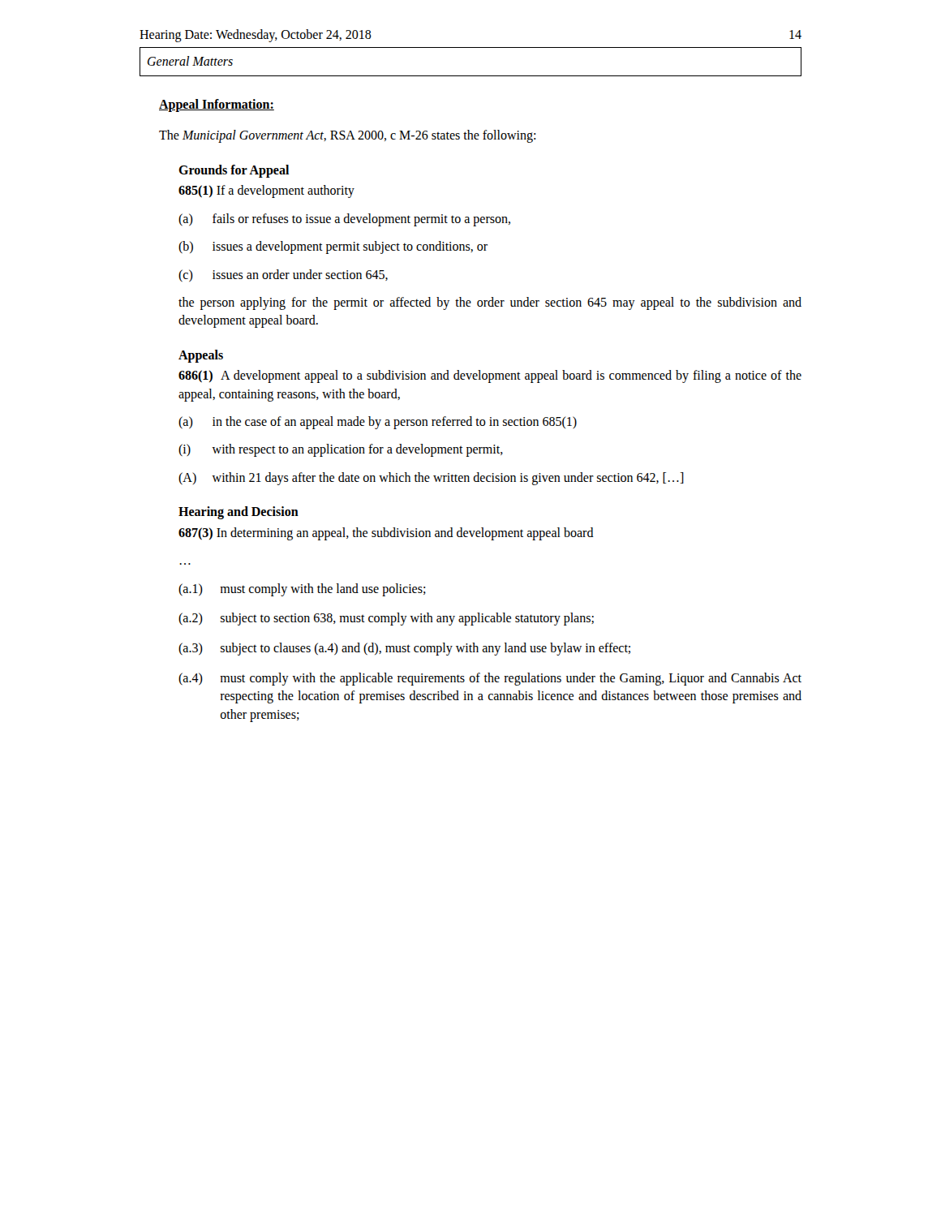Hearing Date: Wednesday, October 24, 2018 14
General Matters
Appeal Information:
The Municipal Government Act, RSA 2000, c M-26 states the following:
Grounds for Appeal
685(1) If a development authority
(a) fails or refuses to issue a development permit to a person,
(b) issues a development permit subject to conditions, or
(c) issues an order under section 645,
the person applying for the permit or affected by the order under section 645 may appeal to the subdivision and development appeal board.
Appeals
686(1) A development appeal to a subdivision and development appeal board is commenced by filing a notice of the appeal, containing reasons, with the board,
(a) in the case of an appeal made by a person referred to in section 685(1)
(i) with respect to an application for a development permit,
(A) within 21 days after the date on which the written decision is given under section 642, […]
Hearing and Decision
687(3) In determining an appeal, the subdivision and development appeal board
…
(a.1) must comply with the land use policies;
(a.2) subject to section 638, must comply with any applicable statutory plans;
(a.3) subject to clauses (a.4) and (d), must comply with any land use bylaw in effect;
(a.4) must comply with the applicable requirements of the regulations under the Gaming, Liquor and Cannabis Act respecting the location of premises described in a cannabis licence and distances between those premises and other premises;